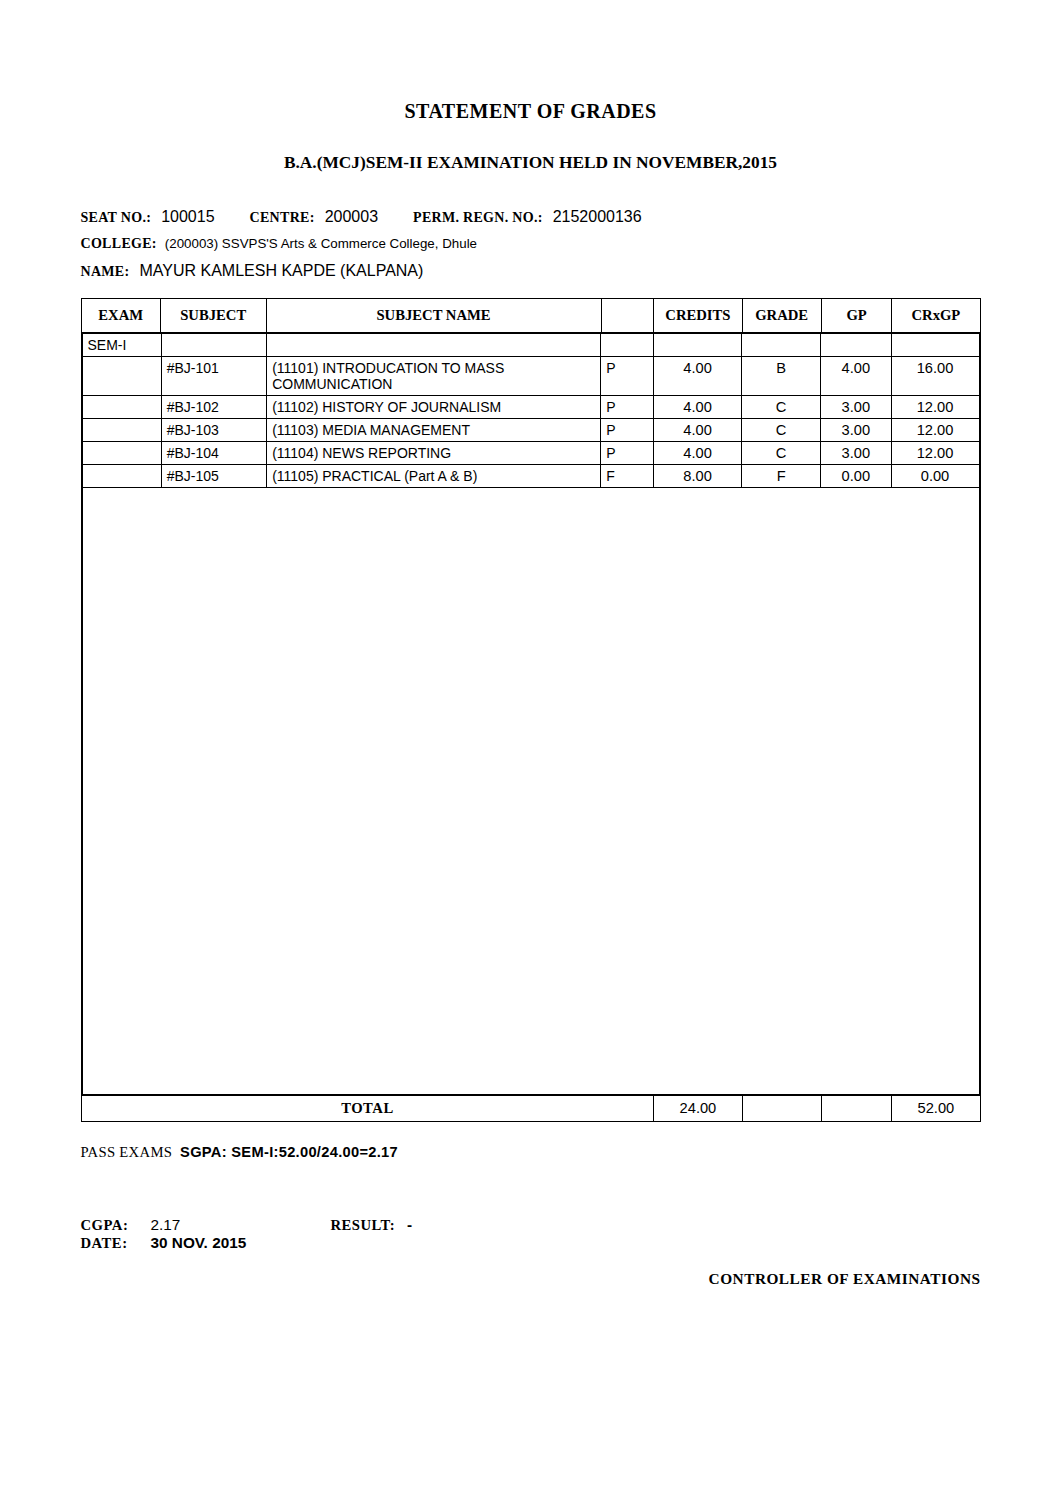STATEMENT OF GRADES
B.A.(MCJ)SEM-II EXAMINATION HELD IN NOVEMBER,2015
SEAT NO.: 100015 CENTRE: 200003 PERM. REGN. NO.: 2152000136
COLLEGE:(200003) SSVPS'S Arts & Commerce College, Dhule
NAME: MAYUR KAMLESH KAPDE (KALPANA)
| EXAM | SUBJECT | SUBJECT NAME | | CREDITS | GRADE | GP | CRxGP |
| --- | --- | --- | --- | --- | --- | --- | --- |
| / SEM-I / / / / / / / / / / #BJ-101 / (11101) INTRODUCATION TO MASS COMMUNICATION / P / 4.00 / B / 4.00 / 16.00 / / / #BJ-102 / (11102) HISTORY OF JOURNALISM / P / 4.00 / C / 3.00 / 12.00 / / / #BJ-103 / (11103) MEDIA MANAGEMENT / P / 4.00 / C / 3.00 / 12.00 / / / #BJ-104 / (11104) NEWS REPORTING / P / 4.00 / C / 3.00 / 12.00 / / / #BJ-105 / (11105) PRACTICAL (Part A & B) / F / 8.00 / F / 0.00 / 0.00 / |
| TOTAL | 24.00 | | | 52.00 |
PASS EXAMS SGPA: SEM-I:52.00/24.00=2.17
CGPA: 2.17 RESULT: -
DATE: 30 NOV. 2015
CONTROLLER OF EXAMINATIONS